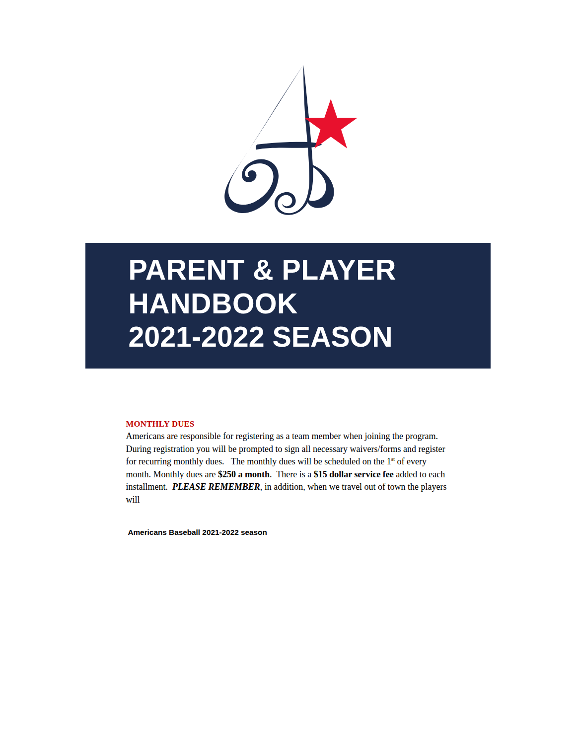Parent & Player Handbook 2021-2022 Season
MONTHLY DUES
Americans are responsible for registering as a team member when joining the program. During registration you will be prompted to sign all necessary waivers/forms and register for recurring monthly dues. The monthly dues will be scheduled on the 1st of every month. Monthly dues are $250 a month. There is a $15 dollar service fee added to each installment. PLEASE REMEMBER, in addition, when we travel out of town the players will
Americans Baseball 2021-2022 season